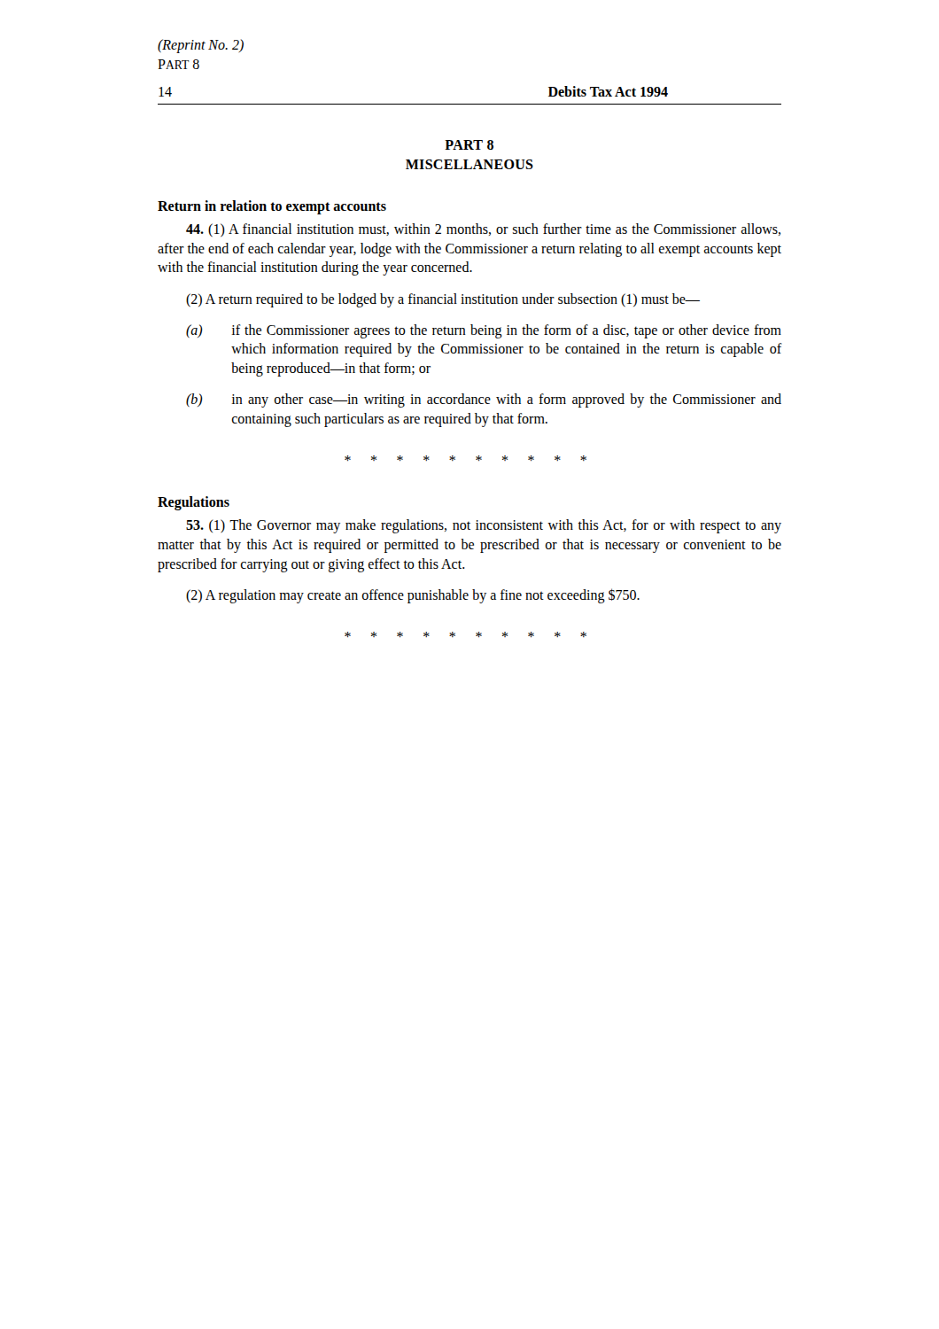(Reprint No. 2)
PART 8
14 Debits Tax Act 1994
PART 8
MISCELLANEOUS
Return in relation to exempt accounts
44. (1) A financial institution must, within 2 months, or such further time as the Commissioner allows, after the end of each calendar year, lodge with the Commissioner a return relating to all exempt accounts kept with the financial institution during the year concerned.
(2) A return required to be lodged by a financial institution under subsection (1) must be—
(a) if the Commissioner agrees to the return being in the form of a disc, tape or other device from which information required by the Commissioner to be contained in the return is capable of being reproduced—in that form; or
(b) in any other case—in writing in accordance with a form approved by the Commissioner and containing such particulars as are required by that form.
* * * * * * * * * *
Regulations
53. (1) The Governor may make regulations, not inconsistent with this Act, for or with respect to any matter that by this Act is required or permitted to be prescribed or that is necessary or convenient to be prescribed for carrying out or giving effect to this Act.
(2) A regulation may create an offence punishable by a fine not exceeding $750.
* * * * * * * * * *